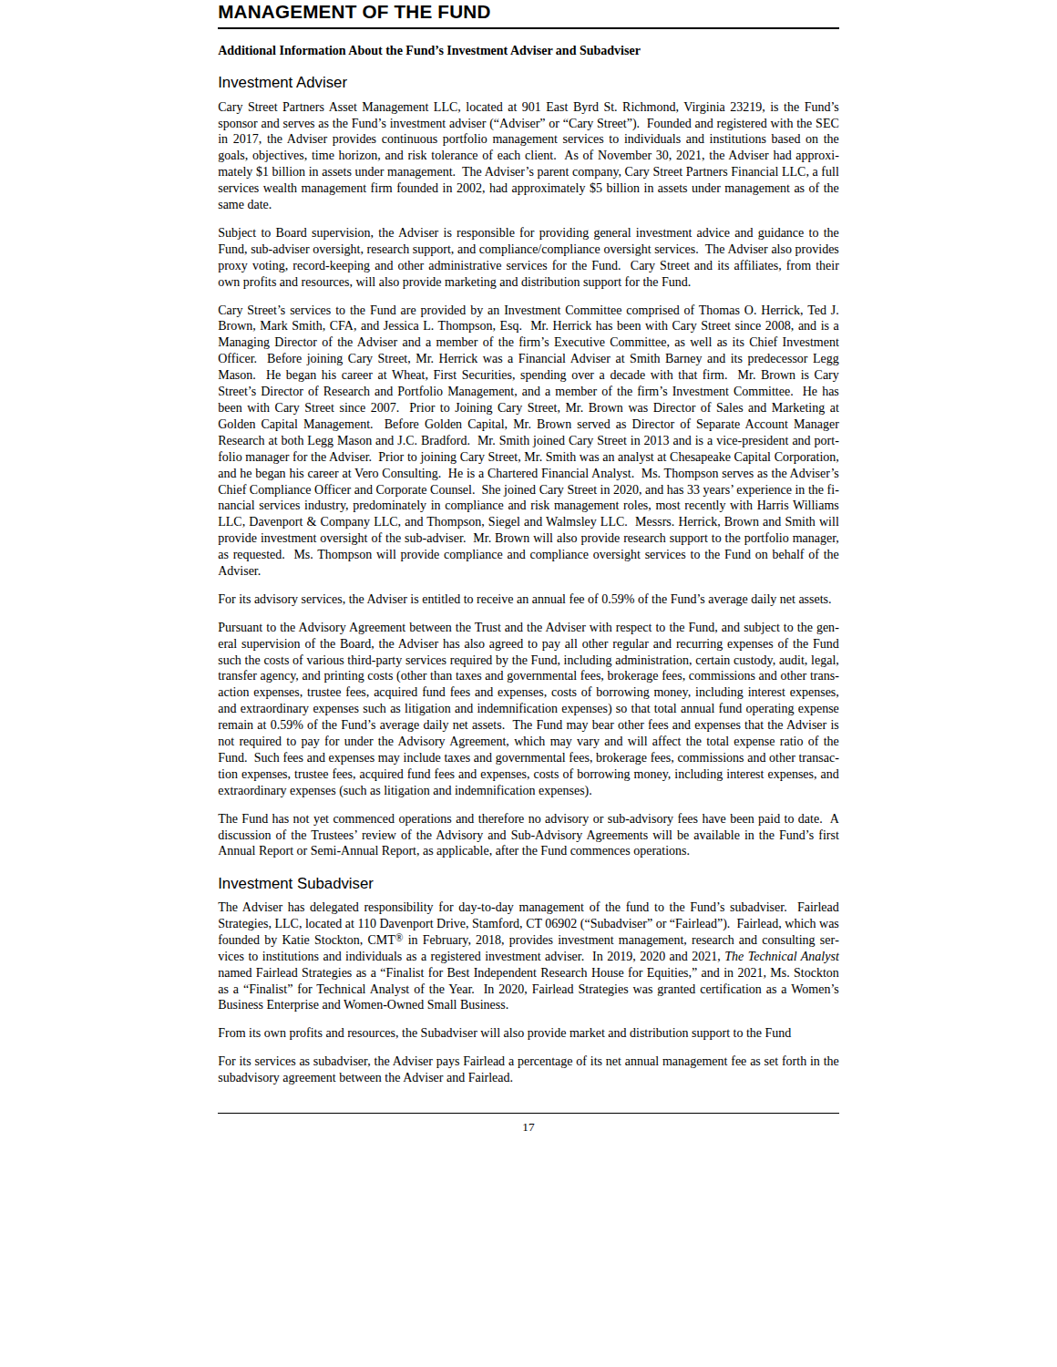MANAGEMENT OF THE FUND
Additional Information About the Fund’s Investment Adviser and Subadviser
Investment Adviser
Cary Street Partners Asset Management LLC, located at 901 East Byrd St. Richmond, Virginia 23219, is the Fund’s sponsor and serves as the Fund’s investment adviser (“Adviser” or “Cary Street”). Founded and registered with the SEC in 2017, the Adviser provides continuous portfolio management services to individuals and institutions based on the goals, objectives, time horizon, and risk tolerance of each client. As of November 30, 2021, the Adviser had approximately $1 billion in assets under management. The Adviser’s parent company, Cary Street Partners Financial LLC, a full services wealth management firm founded in 2002, had approximately $5 billion in assets under management as of the same date.
Subject to Board supervision, the Adviser is responsible for providing general investment advice and guidance to the Fund, sub-adviser oversight, research support, and compliance/compliance oversight services. The Adviser also provides proxy voting, record-keeping and other administrative services for the Fund. Cary Street and its affiliates, from their own profits and resources, will also provide marketing and distribution support for the Fund.
Cary Street’s services to the Fund are provided by an Investment Committee comprised of Thomas O. Herrick, Ted J. Brown, Mark Smith, CFA, and Jessica L. Thompson, Esq. Mr. Herrick has been with Cary Street since 2008, and is a Managing Director of the Adviser and a member of the firm’s Executive Committee, as well as its Chief Investment Officer. Before joining Cary Street, Mr. Herrick was a Financial Adviser at Smith Barney and its predecessor Legg Mason. He began his career at Wheat, First Securities, spending over a decade with that firm. Mr. Brown is Cary Street’s Director of Research and Portfolio Management, and a member of the firm’s Investment Committee. He has been with Cary Street since 2007. Prior to Joining Cary Street, Mr. Brown was Director of Sales and Marketing at Golden Capital Management. Before Golden Capital, Mr. Brown served as Director of Separate Account Manager Research at both Legg Mason and J.C. Bradford. Mr. Smith joined Cary Street in 2013 and is a vice-president and portfolio manager for the Adviser. Prior to joining Cary Street, Mr. Smith was an analyst at Chesapeake Capital Corporation, and he began his career at Vero Consulting. He is a Chartered Financial Analyst. Ms. Thompson serves as the Adviser’s Chief Compliance Officer and Corporate Counsel. She joined Cary Street in 2020, and has 33 years’ experience in the financial services industry, predominately in compliance and risk management roles, most recently with Harris Williams LLC, Davenport & Company LLC, and Thompson, Siegel and Walmsley LLC. Messrs. Herrick, Brown and Smith will provide investment oversight of the sub-adviser. Mr. Brown will also provide research support to the portfolio manager, as requested. Ms. Thompson will provide compliance and compliance oversight services to the Fund on behalf of the Adviser.
For its advisory services, the Adviser is entitled to receive an annual fee of 0.59% of the Fund’s average daily net assets.
Pursuant to the Advisory Agreement between the Trust and the Adviser with respect to the Fund, and subject to the general supervision of the Board, the Adviser has also agreed to pay all other regular and recurring expenses of the Fund such the costs of various third-party services required by the Fund, including administration, certain custody, audit, legal, transfer agency, and printing costs (other than taxes and governmental fees, brokerage fees, commissions and other transaction expenses, trustee fees, acquired fund fees and expenses, costs of borrowing money, including interest expenses, and extraordinary expenses such as litigation and indemnification expenses) so that total annual fund operating expense remain at 0.59% of the Fund’s average daily net assets. The Fund may bear other fees and expenses that the Adviser is not required to pay for under the Advisory Agreement, which may vary and will affect the total expense ratio of the Fund. Such fees and expenses may include taxes and governmental fees, brokerage fees, commissions and other transaction expenses, trustee fees, acquired fund fees and expenses, costs of borrowing money, including interest expenses, and extraordinary expenses (such as litigation and indemnification expenses).
The Fund has not yet commenced operations and therefore no advisory or sub-advisory fees have been paid to date. A discussion of the Trustees’ review of the Advisory and Sub-Advisory Agreements will be available in the Fund’s first Annual Report or Semi-Annual Report, as applicable, after the Fund commences operations.
Investment Subadviser
The Adviser has delegated responsibility for day-to-day management of the fund to the Fund’s subadviser. Fairlead Strategies, LLC, located at 110 Davenport Drive, Stamford, CT 06902 (“Subadviser” or “Fairlead”). Fairlead, which was founded by Katie Stockton, CMT® in February, 2018, provides investment management, research and consulting services to institutions and individuals as a registered investment adviser. In 2019, 2020 and 2021, The Technical Analyst named Fairlead Strategies as a “Finalist for Best Independent Research House for Equities,” and in 2021, Ms. Stockton as a “Finalist” for Technical Analyst of the Year. In 2020, Fairlead Strategies was granted certification as a Women’s Business Enterprise and Women-Owned Small Business.
From its own profits and resources, the Subadviser will also provide market and distribution support to the Fund
For its services as subadviser, the Adviser pays Fairlead a percentage of its net annual management fee as set forth in the subadvisory agreement between the Adviser and Fairlead.
17